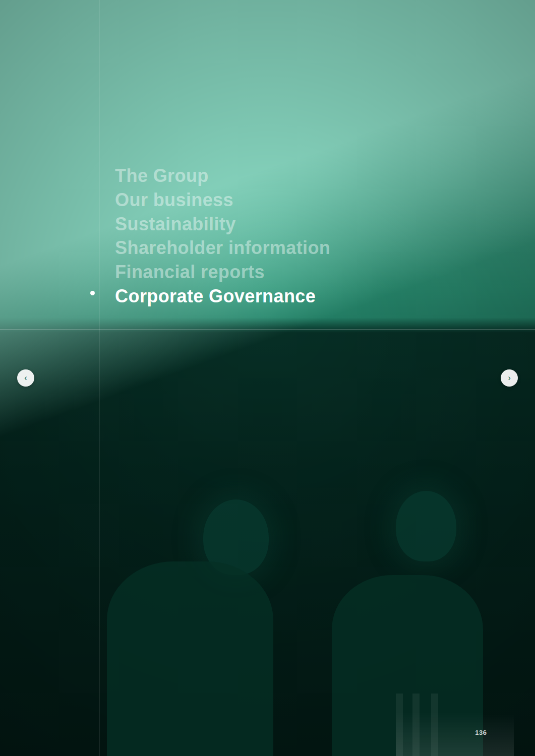‹ ›
The Group
Our business
Sustainability
Shareholder information
Financial reports
Corporate Governance
136